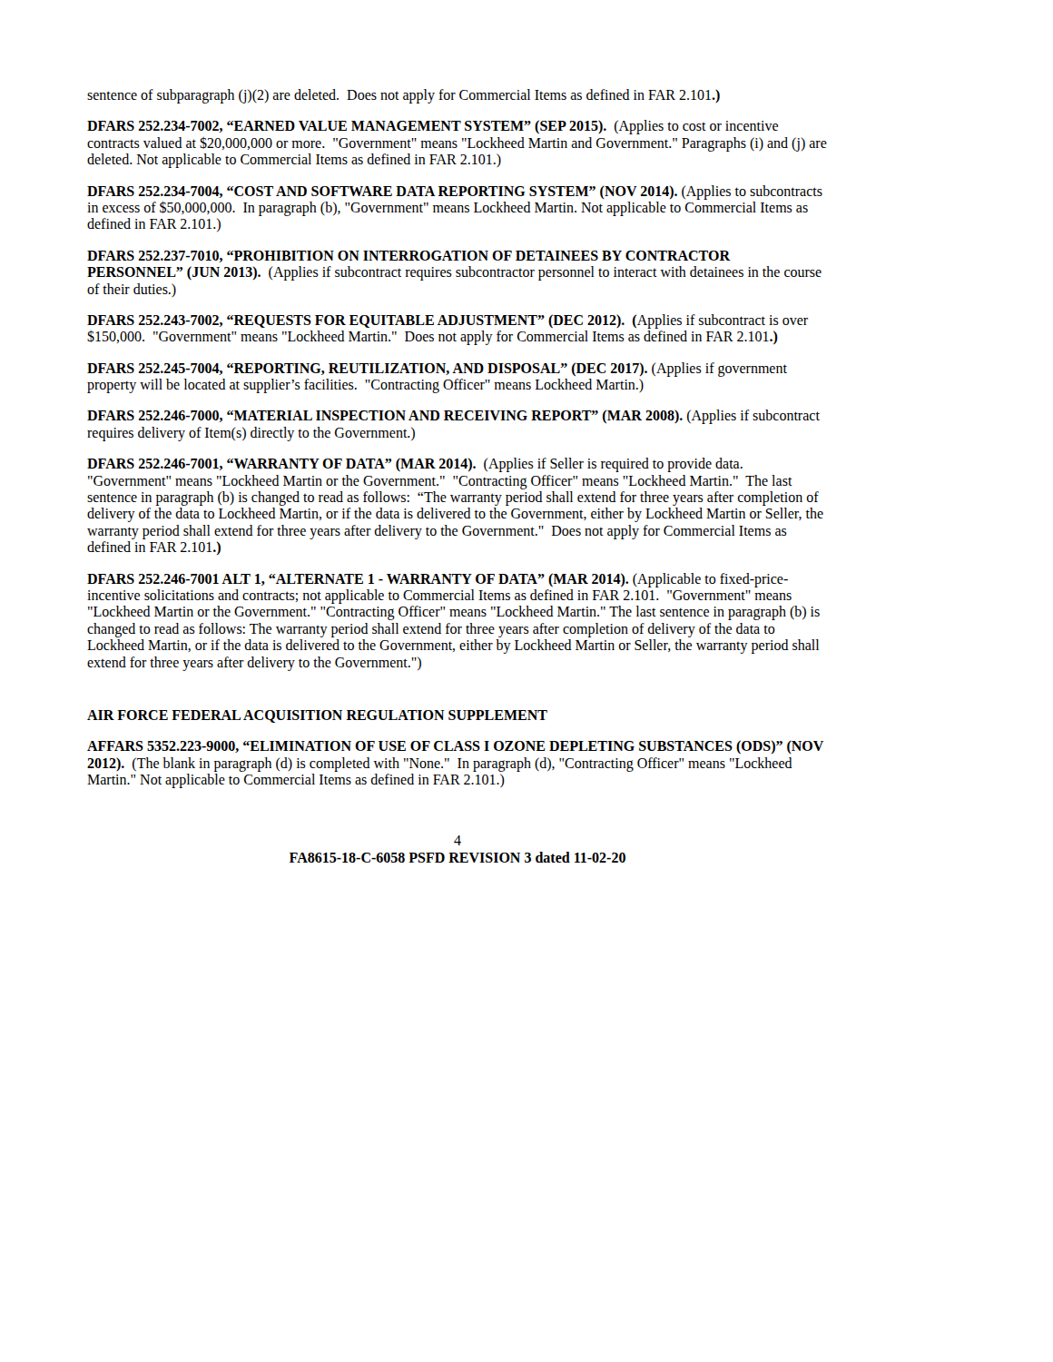sentence of subparagraph (j)(2) are deleted. Does not apply for Commercial Items as defined in FAR 2.101.)
DFARS 252.234-7002, “EARNED VALUE MANAGEMENT SYSTEM” (SEP 2015). (Applies to cost or incentive contracts valued at $20,000,000 or more. "Government" means "Lockheed Martin and Government." Paragraphs (i) and (j) are deleted. Not applicable to Commercial Items as defined in FAR 2.101.)
DFARS 252.234-7004, “COST AND SOFTWARE DATA REPORTING SYSTEM” (NOV 2014). (Applies to subcontracts in excess of $50,000,000. In paragraph (b), "Government" means Lockheed Martin. Not applicable to Commercial Items as defined in FAR 2.101.)
DFARS 252.237-7010, “PROHIBITION ON INTERROGATION OF DETAINEES BY CONTRACTOR PERSONNEL” (JUN 2013). (Applies if subcontract requires subcontractor personnel to interact with detainees in the course of their duties.)
DFARS 252.243-7002, “REQUESTS FOR EQUITABLE ADJUSTMENT” (DEC 2012). (Applies if subcontract is over $150,000. "Government" means "Lockheed Martin." Does not apply for Commercial Items as defined in FAR 2.101.)
DFARS 252.245-7004, “REPORTING, REUTILIZATION, AND DISPOSAL” (DEC 2017). (Applies if government property will be located at supplier’s facilities. "Contracting Officer" means Lockheed Martin.)
DFARS 252.246-7000, “MATERIAL INSPECTION AND RECEIVING REPORT” (MAR 2008). (Applies if subcontract requires delivery of Item(s) directly to the Government.)
DFARS 252.246-7001, “WARRANTY OF DATA” (MAR 2014). (Applies if Seller is required to provide data. "Government" means "Lockheed Martin or the Government." "Contracting Officer" means "Lockheed Martin." The last sentence in paragraph (b) is changed to read as follows: “The warranty period shall extend for three years after completion of delivery of the data to Lockheed Martin, or if the data is delivered to the Government, either by Lockheed Martin or Seller, the warranty period shall extend for three years after delivery to the Government." Does not apply for Commercial Items as defined in FAR 2.101.)
DFARS 252.246-7001 ALT 1, “ALTERNATE 1 - WARRANTY OF DATA” (MAR 2014). (Applicable to fixed-price-incentive solicitations and contracts; not applicable to Commercial Items as defined in FAR 2.101. "Government" means "Lockheed Martin or the Government." "Contracting Officer" means "Lockheed Martin." The last sentence in paragraph (b) is changed to read as follows: The warranty period shall extend for three years after completion of delivery of the data to Lockheed Martin, or if the data is delivered to the Government, either by Lockheed Martin or Seller, the warranty period shall extend for three years after delivery to the Government.")
AIR FORCE FEDERAL ACQUISITION REGULATION SUPPLEMENT
AFFARS 5352.223-9000, “ELIMINATION OF USE OF CLASS I OZONE DEPLETING SUBSTANCES (ODS)” (NOV 2012). (The blank in paragraph (d) is completed with "None." In paragraph (d), "Contracting Officer" means "Lockheed Martin." Not applicable to Commercial Items as defined in FAR 2.101.)
4
FA8615-18-C-6058 PSFD REVISION 3 dated 11-02-20